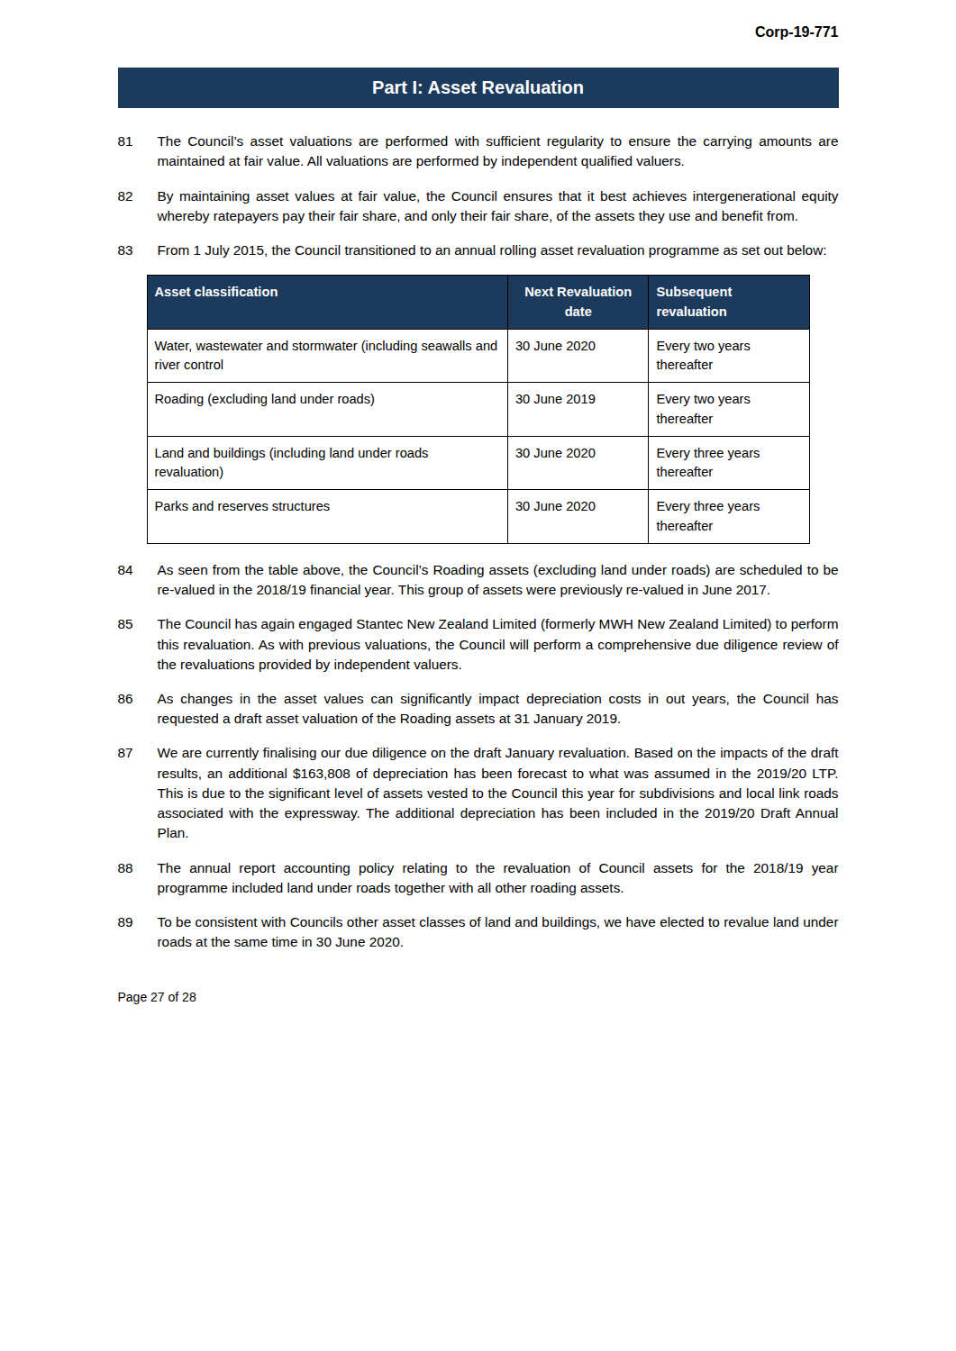Corp-19-771
Part I: Asset Revaluation
81 The Council’s asset valuations are performed with sufficient regularity to ensure the carrying amounts are maintained at fair value. All valuations are performed by independent qualified valuers.
82 By maintaining asset values at fair value, the Council ensures that it best achieves intergenerational equity whereby ratepayers pay their fair share, and only their fair share, of the assets they use and benefit from.
83 From 1 July 2015, the Council transitioned to an annual rolling asset revaluation programme as set out below:
| Asset classification | Next Revaluation date | Subsequent revaluation |
| --- | --- | --- |
| Water, wastewater and stormwater (including seawalls and river control | 30 June 2020 | Every two years thereafter |
| Roading (excluding land under roads) | 30 June 2019 | Every two years thereafter |
| Land and buildings (including land under roads revaluation) | 30 June 2020 | Every three years thereafter |
| Parks and reserves structures | 30 June 2020 | Every three years thereafter |
84 As seen from the table above, the Council’s Roading assets (excluding land under roads) are scheduled to be re-valued in the 2018/19 financial year. This group of assets were previously re-valued in June 2017.
85 The Council has again engaged Stantec New Zealand Limited (formerly MWH New Zealand Limited) to perform this revaluation. As with previous valuations, the Council will perform a comprehensive due diligence review of the revaluations provided by independent valuers.
86 As changes in the asset values can significantly impact depreciation costs in out years, the Council has requested a draft asset valuation of the Roading assets at 31 January 2019.
87 We are currently finalising our due diligence on the draft January revaluation. Based on the impacts of the draft results, an additional $163,808 of depreciation has been forecast to what was assumed in the 2019/20 LTP. This is due to the significant level of assets vested to the Council this year for subdivisions and local link roads associated with the expressway. The additional depreciation has been included in the 2019/20 Draft Annual Plan.
88 The annual report accounting policy relating to the revaluation of Council assets for the 2018/19 year programme included land under roads together with all other roading assets.
89 To be consistent with Councils other asset classes of land and buildings, we have elected to revalue land under roads at the same time in 30 June 2020.
Page 27 of 28